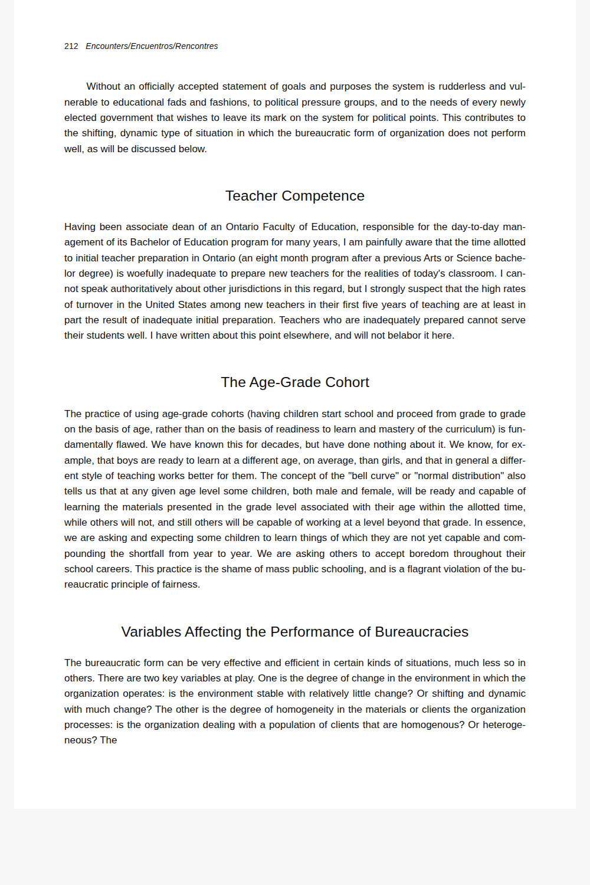212 Encounters/Encuentros/Rencontres
Without an officially accepted statement of goals and purposes the system is rudderless and vulnerable to educational fads and fashions, to political pressure groups, and to the needs of every newly elected government that wishes to leave its mark on the system for political points. This contributes to the shifting, dynamic type of situation in which the bureaucratic form of organization does not perform well, as will be discussed below.
Teacher Competence
Having been associate dean of an Ontario Faculty of Education, responsible for the day-to-day management of its Bachelor of Education program for many years, I am painfully aware that the time allotted to initial teacher preparation in Ontario (an eight month program after a previous Arts or Science bachelor degree) is woefully inadequate to prepare new teachers for the realities of today's classroom. I cannot speak authoritatively about other jurisdictions in this regard, but I strongly suspect that the high rates of turnover in the United States among new teachers in their first five years of teaching are at least in part the result of inadequate initial preparation. Teachers who are inadequately prepared cannot serve their students well. I have written about this point elsewhere, and will not belabor it here.
The Age-Grade Cohort
The practice of using age-grade cohorts (having children start school and proceed from grade to grade on the basis of age, rather than on the basis of readiness to learn and mastery of the curriculum) is fundamentally flawed. We have known this for decades, but have done nothing about it. We know, for example, that boys are ready to learn at a different age, on average, than girls, and that in general a different style of teaching works better for them. The concept of the "bell curve" or "normal distribution" also tells us that at any given age level some children, both male and female, will be ready and capable of learning the materials presented in the grade level associated with their age within the allotted time, while others will not, and still others will be capable of working at a level beyond that grade. In essence, we are asking and expecting some children to learn things of which they are not yet capable and compounding the shortfall from year to year. We are asking others to accept boredom throughout their school careers. This practice is the shame of mass public schooling, and is a flagrant violation of the bureaucratic principle of fairness.
Variables Affecting the Performance of Bureaucracies
The bureaucratic form can be very effective and efficient in certain kinds of situations, much less so in others. There are two key variables at play. One is the degree of change in the environment in which the organization operates: is the environment stable with relatively little change? Or shifting and dynamic with much change? The other is the degree of homogeneity in the materials or clients the organization processes: is the organization dealing with a population of clients that are homogenous? Or heterogeneous? The